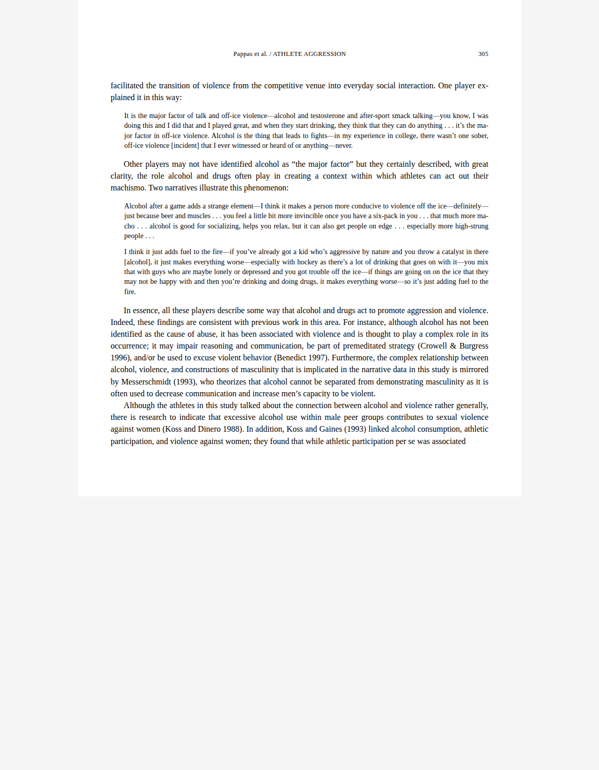Pappas et al. / ATHLETE AGGRESSION 305
facilitated the transition of violence from the competitive venue into everyday social interaction. One player explained it in this way:
It is the major factor of talk and off-ice violence—alcohol and testosterone and after-sport smack talking—you know, I was doing this and I did that and I played great, and when they start drinking, they think that they can do anything . . . it’s the major factor in off-ice violence. Alcohol is the thing that leads to fights—in my experience in college, there wasn’t one sober, off-ice violence [incident] that I ever witnessed or heard of or anything—never.
Other players may not have identified alcohol as “the major factor” but they certainly described, with great clarity, the role alcohol and drugs often play in creating a context within which athletes can act out their machismo. Two narratives illustrate this phenomenon:
Alcohol after a game adds a strange element—I think it makes a person more conducive to violence off the ice—definitely—just because beer and muscles . . . you feel a little bit more invincible once you have a six-pack in you . . . that much more macho . . . alcohol is good for socializing, helps you relax, but it can also get people on edge . . . especially more high-strung people . . .
I think it just adds fuel to the fire—if you’ve already got a kid who’s aggressive by nature and you throw a catalyst in there [alcohol], it just makes everything worse—especially with hockey as there’s a lot of drinking that goes on with it—you mix that with guys who are maybe lonely or depressed and you got trouble off the ice—if things are going on on the ice that they may not be happy with and then you’re drinking and doing drugs, it makes everything worse—so it’s just adding fuel to the fire.
In essence, all these players describe some way that alcohol and drugs act to promote aggression and violence. Indeed, these findings are consistent with previous work in this area. For instance, although alcohol has not been identified as the cause of abuse, it has been associated with violence and is thought to play a complex role in its occurrence; it may impair reasoning and communication, be part of premeditated strategy (Crowell & Burgress 1996), and/or be used to excuse violent behavior (Benedict 1997). Furthermore, the complex relationship between alcohol, violence, and constructions of masculinity that is implicated in the narrative data in this study is mirrored by Messerschmidt (1993), who theorizes that alcohol cannot be separated from demonstrating masculinity as it is often used to decrease communication and increase men’s capacity to be violent.
Although the athletes in this study talked about the connection between alcohol and violence rather generally, there is research to indicate that excessive alcohol use within male peer groups contributes to sexual violence against women (Koss and Dinero 1988). In addition, Koss and Gaines (1993) linked alcohol consumption, athletic participation, and violence against women; they found that while athletic participation per se was associated